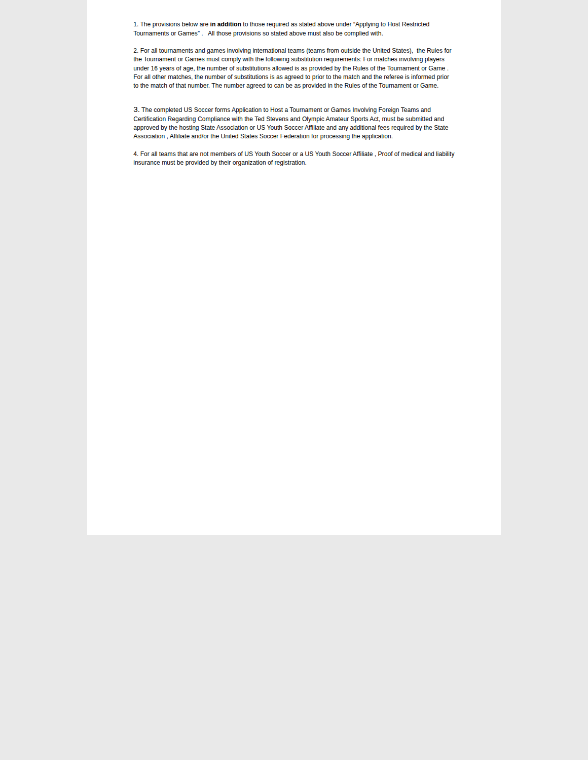1. The provisions below are in addition to those required as stated above under “Applying to Host Restricted Tournaments or Games” . All those provisions so stated above must also be complied with.
2. For all tournaments and games involving international teams (teams from outside the United States), the Rules for the Tournament or Games must comply with the following substitution requirements: For matches involving players under 16 years of age, the number of substitutions allowed is as provided by the Rules of the Tournament or Game . For all other matches, the number of substitutions is as agreed to prior to the match and the referee is informed prior to the match of that number. The number agreed to can be as provided in the Rules of the Tournament or Game.
3. The completed US Soccer forms Application to Host a Tournament or Games Involving Foreign Teams and Certification Regarding Compliance with the Ted Stevens and Olympic Amateur Sports Act, must be submitted and approved by the hosting State Association or US Youth Soccer Affiliate and any additional fees required by the State Association , Affiliate and/or the United States Soccer Federation for processing the application.
4. For all teams that are not members of US Youth Soccer or a US Youth Soccer Affiliate , Proof of medical and liability insurance must be provided by their organization of registration.